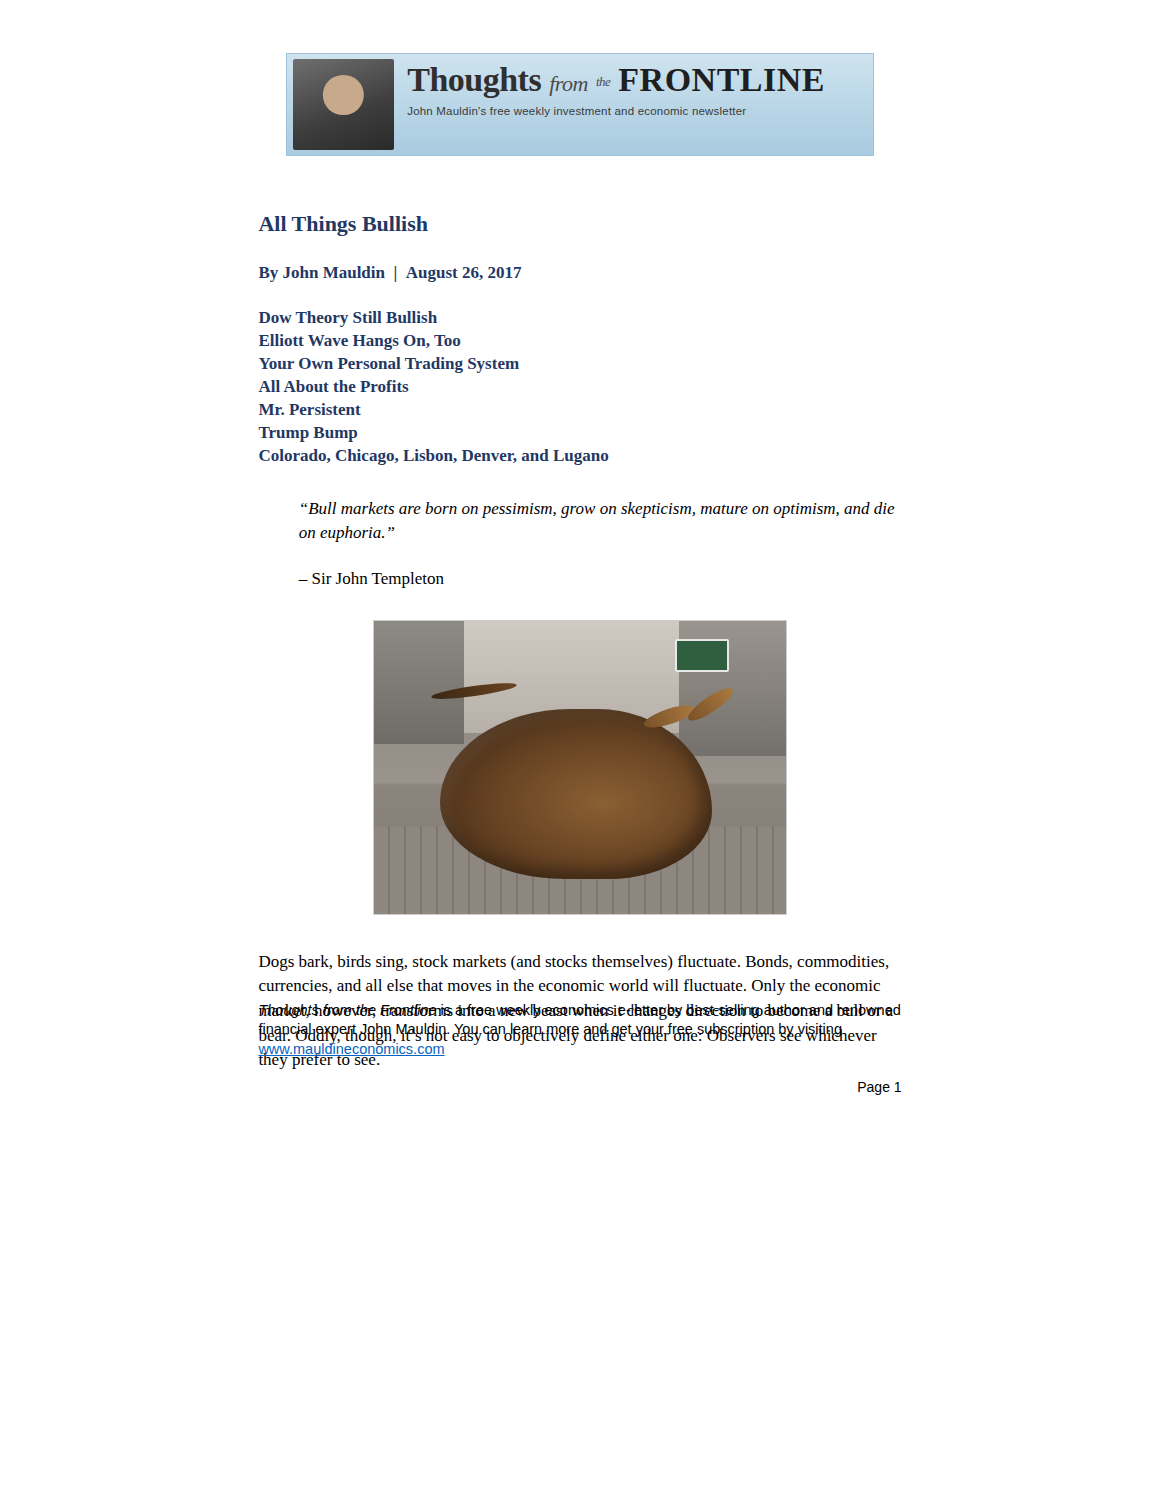Thoughts from the FRONTLINE
John Mauldin's free weekly investment and economic newsletter
All Things Bullish
By John Mauldin | August 26, 2017
Dow Theory Still Bullish
Elliott Wave Hangs On, Too
Your Own Personal Trading System
All About the Profits
Mr. Persistent
Trump Bump
Colorado, Chicago, Lisbon, Denver, and Lugano
“Bull markets are born on pessimism, grow on skepticism, mature on optimism, and die on euphoria.”
– Sir John Templeton
Dogs bark, birds sing, stock markets (and stocks themselves) fluctuate. Bonds, commodities, currencies, and all else that moves in the economic world will fluctuate. Only the economic market, however, transforms into a new beast when it changes direction to become a bull or a bear. Oddly, though, it’s not easy to objectively define either one: Observers see whichever they prefer to see.
Thoughts from the Frontline is a free weekly economics e-letter by best-selling author and renowned financial expert John Mauldin. You can learn more and get your free subscription by visiting www.mauldineconomics.com
Page 1